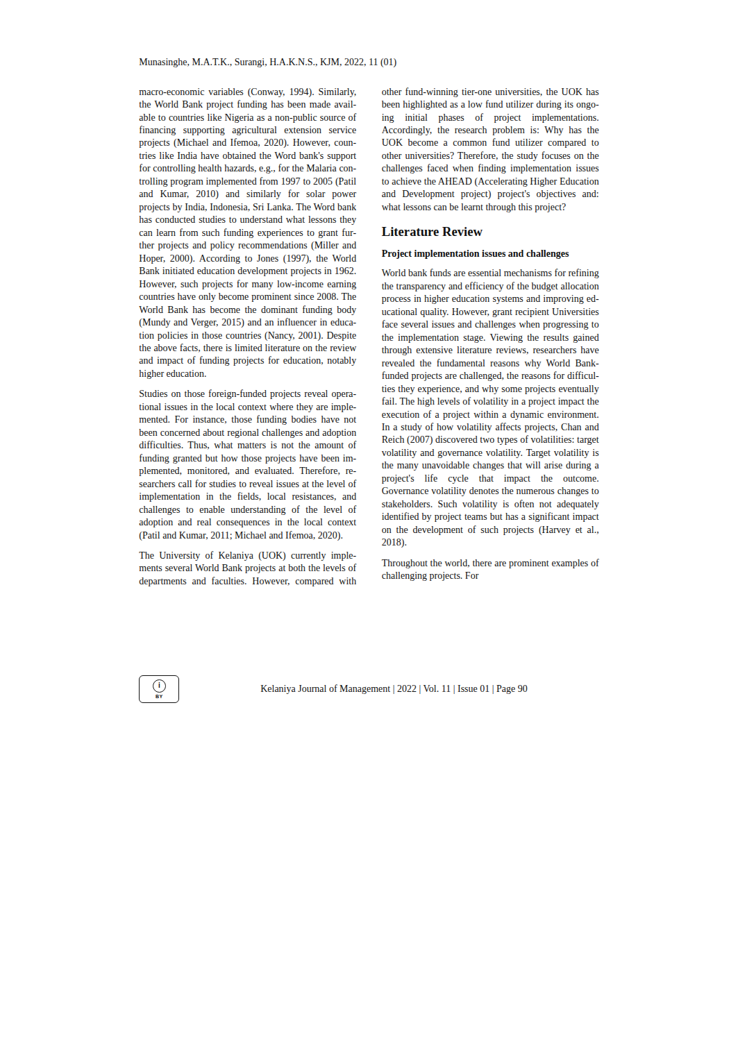Munasinghe, M.A.T.K., Surangi, H.A.K.N.S., KJM, 2022, 11 (01)
macro-economic variables (Conway, 1994). Similarly, the World Bank project funding has been made available to countries like Nigeria as a non-public source of financing supporting agricultural extension service projects (Michael and Ifemoa, 2020). However, countries like India have obtained the Word bank's support for controlling health hazards, e.g., for the Malaria controlling program implemented from 1997 to 2005 (Patil and Kumar, 2010) and similarly for solar power projects by India, Indonesia, Sri Lanka. The Word bank has conducted studies to understand what lessons they can learn from such funding experiences to grant further projects and policy recommendations (Miller and Hoper, 2000). According to Jones (1997), the World Bank initiated education development projects in 1962. However, such projects for many low-income earning countries have only become prominent since 2008. The World Bank has become the dominant funding body (Mundy and Verger, 2015) and an influencer in education policies in those countries (Nancy, 2001). Despite the above facts, there is limited literature on the review and impact of funding projects for education, notably higher education.
Studies on those foreign-funded projects reveal operational issues in the local context where they are implemented. For instance, those funding bodies have not been concerned about regional challenges and adoption difficulties. Thus, what matters is not the amount of funding granted but how those projects have been implemented, monitored, and evaluated. Therefore, researchers call for studies to reveal issues at the level of implementation in the fields, local resistances, and challenges to enable understanding of the level of adoption and real consequences in the local context (Patil and Kumar, 2011; Michael and Ifemoa, 2020).
The University of Kelaniya (UOK) currently implements several World Bank projects at both the levels of departments and faculties. However, compared with other fund-winning tier-one universities, the UOK has been highlighted as a low fund utilizer during its ongoing initial phases of project implementations. Accordingly, the research problem is: Why has the UOK become a common fund utilizer compared to other universities? Therefore, the study focuses on the challenges faced when finding implementation issues to achieve the AHEAD (Accelerating Higher Education and Development project) project's objectives and: what lessons can be learnt through this project?
Literature Review
Project implementation issues and challenges
World bank funds are essential mechanisms for refining the transparency and efficiency of the budget allocation process in higher education systems and improving educational quality. However, grant recipient Universities face several issues and challenges when progressing to the implementation stage. Viewing the results gained through extensive literature reviews, researchers have revealed the fundamental reasons why World Bank-funded projects are challenged, the reasons for difficulties they experience, and why some projects eventually fail. The high levels of volatility in a project impact the execution of a project within a dynamic environment. In a study of how volatility affects projects, Chan and Reich (2007) discovered two types of volatilities: target volatility and governance volatility. Target volatility is the many unavoidable changes that will arise during a project's life cycle that impact the outcome. Governance volatility denotes the numerous changes to stakeholders. Such volatility is often not adequately identified by project teams but has a significant impact on the development of such projects (Harvey et al., 2018).
Throughout the world, there are prominent examples of challenging projects. For
i
BY
Kelaniya Journal of Management | 2022 | Vol. 11 | Issue 01 | Page 90